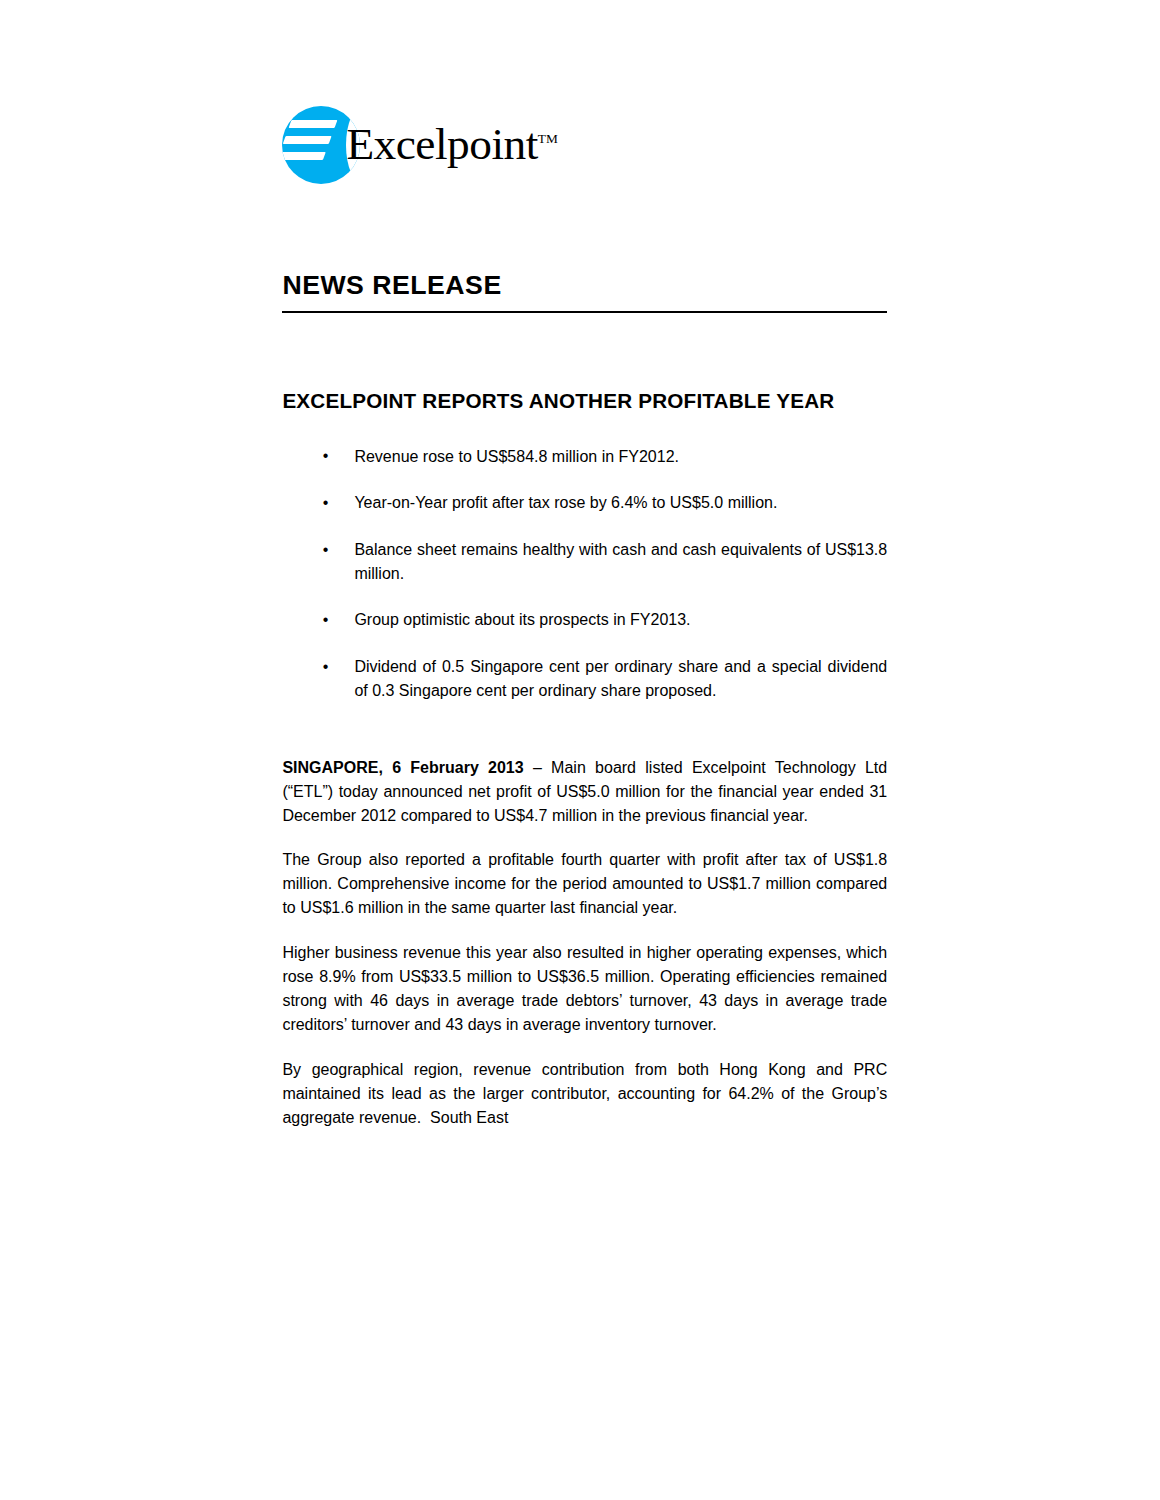ExcelpointTM
NEWS RELEASE
EXCELPOINT REPORTS ANOTHER PROFITABLE YEAR
Revenue rose to US$584.8 million in FY2012.
Year-on-Year profit after tax rose by 6.4% to US$5.0 million.
Balance sheet remains healthy with cash and cash equivalents of US$13.8 million.
Group optimistic about its prospects in FY2013.
Dividend of 0.5 Singapore cent per ordinary share and a special dividend of 0.3 Singapore cent per ordinary share proposed.
SINGAPORE, 6 February 2013 – Main board listed Excelpoint Technology Ltd (“ETL”) today announced net profit of US$5.0 million for the financial year ended 31 December 2012 compared to US$4.7 million in the previous financial year.
The Group also reported a profitable fourth quarter with profit after tax of US$1.8 million. Comprehensive income for the period amounted to US$1.7 million compared to US$1.6 million in the same quarter last financial year.
Higher business revenue this year also resulted in higher operating expenses, which rose 8.9% from US$33.5 million to US$36.5 million. Operating efficiencies remained strong with 46 days in average trade debtors’ turnover, 43 days in average trade creditors’ turnover and 43 days in average inventory turnover.
By geographical region, revenue contribution from both Hong Kong and PRC maintained its lead as the larger contributor, accounting for 64.2% of the Group’s aggregate revenue. South East